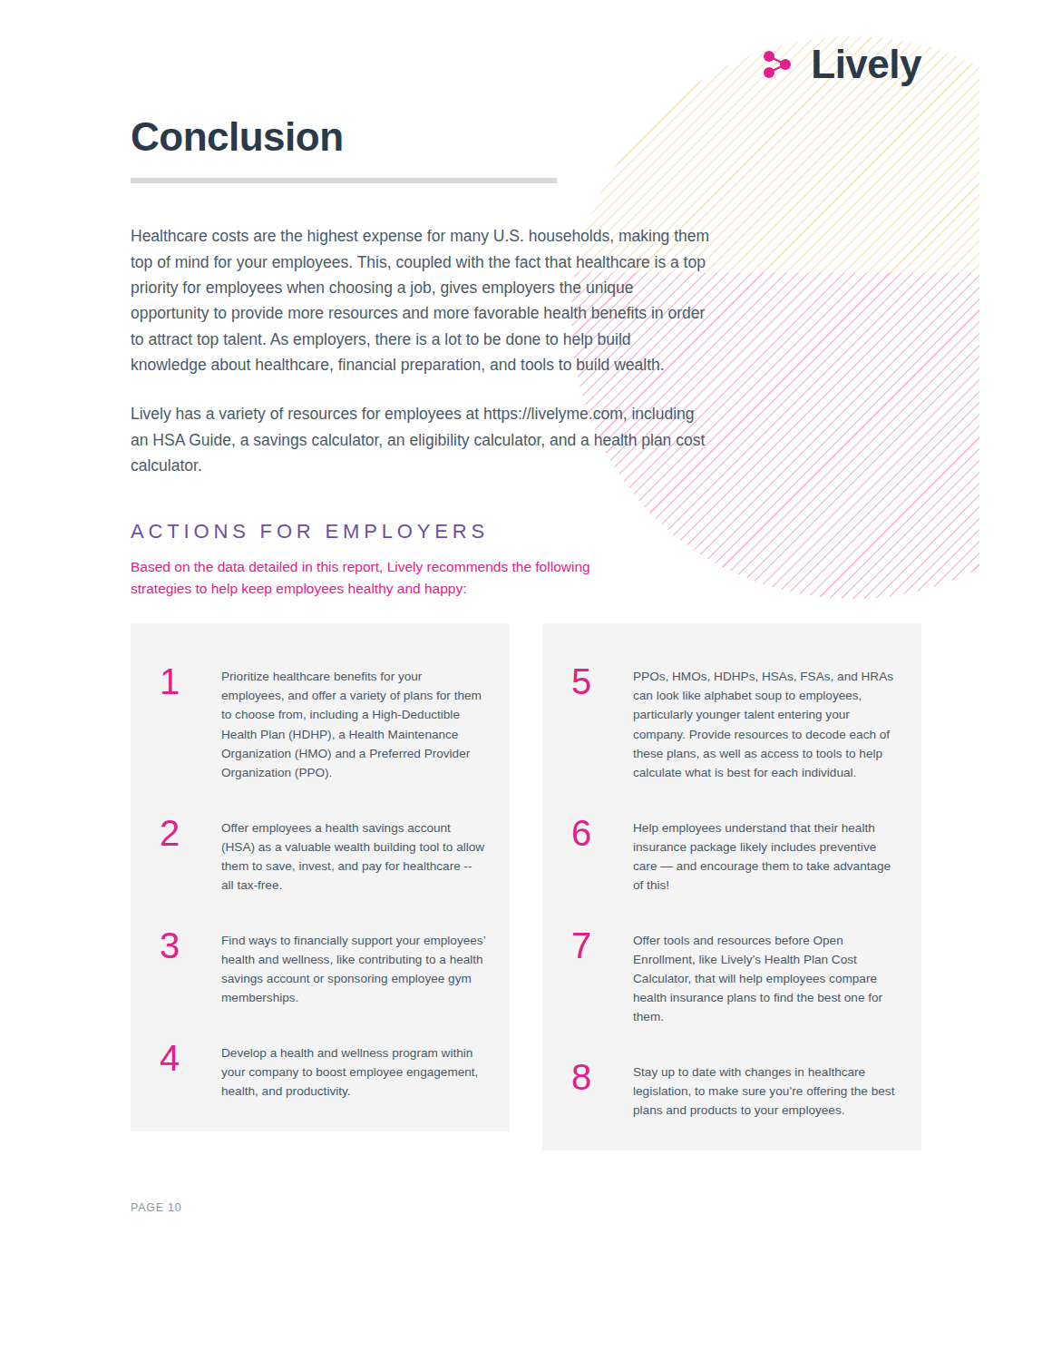Lively
Conclusion
Healthcare costs are the highest expense for many U.S. households, making them top of mind for your employees. This, coupled with the fact that healthcare is a top priority for employees when choosing a job, gives employers the unique opportunity to provide more resources and more favorable health benefits in order to attract top talent. As employers, there is a lot to be done to help build knowledge about healthcare, financial preparation, and tools to build wealth.
Lively has a variety of resources for employees at https://livelyme.com, including an HSA Guide, a savings calculator, an eligibility calculator, and a health plan cost calculator.
Actions for Employers
Based on the data detailed in this report, Lively recommends the following strategies to help keep employees healthy and happy:
1
Prioritize healthcare benefits for your employees, and offer a variety of plans for them to choose from, including a High-Deductible Health Plan (HDHP), a Health Maintenance Organization (HMO) and a Preferred Provider Organization (PPO).
2
Offer employees a health savings account (HSA) as a valuable wealth building tool to allow them to save, invest, and pay for healthcare -- all tax-free.
3
Find ways to financially support your employees’ health and wellness, like contributing to a health savings account or sponsoring employee gym memberships.
4
Develop a health and wellness program within your company to boost employee engagement, health, and productivity.
5
PPOs, HMOs, HDHPs, HSAs, FSAs, and HRAs can look like alphabet soup to employees, particularly younger talent entering your company. Provide resources to decode each of these plans, as well as access to tools to help calculate what is best for each individual.
6
Help employees understand that their health insurance package likely includes preventive care — and encourage them to take advantage of this!
7
Offer tools and resources before Open Enrollment, like Lively’s Health Plan Cost Calculator, that will help employees compare health insurance plans to find the best one for them.
8
Stay up to date with changes in healthcare legislation, to make sure you’re offering the best plans and products to your employees.
PAGE 10